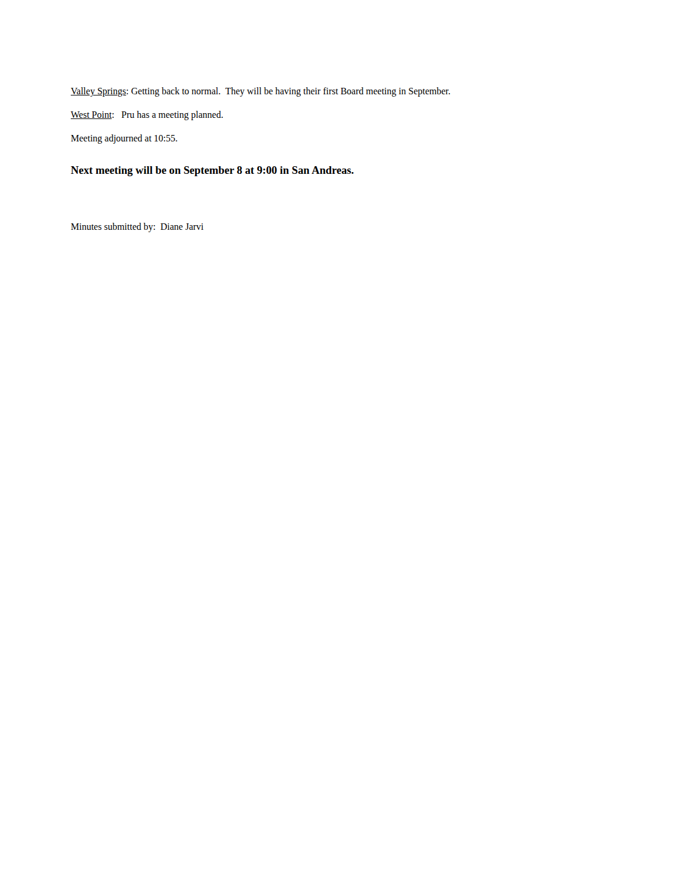Valley Springs: Getting back to normal. They will be having their first Board meeting in September.
West Point: Pru has a meeting planned.
Meeting adjourned at 10:55.
Next meeting will be on September 8 at 9:00 in San Andreas.
Minutes submitted by: Diane Jarvi